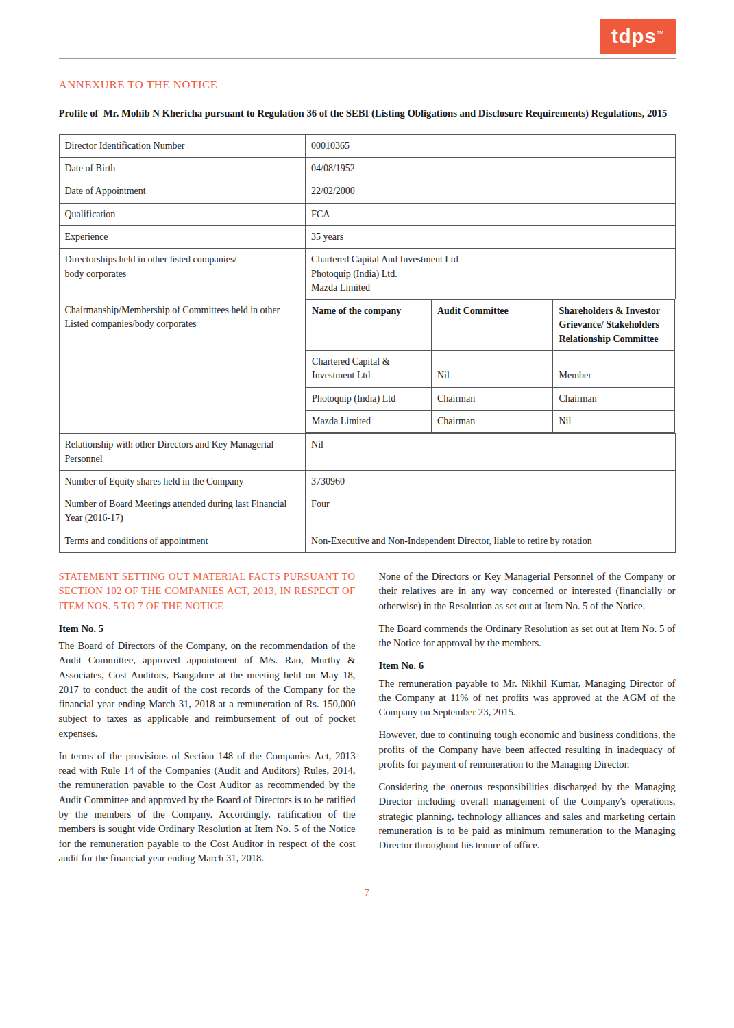tdps™
ANNEXURE TO THE NOTICE
Profile of Mr. Mohib N Khericha pursuant to Regulation 36 of the SEBI (Listing Obligations and Disclosure Requirements) Regulations, 2015
| Director Identification Number | 00010365 |
| Date of Birth | 04/08/1952 |
| Date of Appointment | 22/02/2000 |
| Qualification | FCA |
| Experience | 35 years |
| Directorships held in other listed companies/ body corporates | Chartered Capital And Investment Ltd Photoquip (India) Ltd. Mazda Limited |
| Chairmanship/Membership of Committees held in other Listed companies/body corporates | / Name of the company / Audit Committee / Shareholders & Investor Grievance/ Stakeholders Relationship Committee / / --- / --- / --- / / Chartered Capital & Investment Ltd / Nil / Member / / Photoquip (India) Ltd / Chairman / Chairman / / Mazda Limited / Chairman / Nil / |
| Relationship with other Directors and Key Managerial Personnel | Nil |
| Number of Equity shares held in the Company | 3730960 |
| Number of Board Meetings attended during last Financial Year (2016-17) | Four |
| Terms and conditions of appointment | Non-Executive and Non-Independent Director, liable to retire by rotation |
Statement setting out material facts pursuant to Section 102 of the Companies Act, 2013, in respect of Item Nos. 5 to 7 of the Notice
Item No. 5
The Board of Directors of the Company, on the recommendation of the Audit Committee, approved appointment of M/s. Rao, Murthy & Associates, Cost Auditors, Bangalore at the meeting held on May 18, 2017 to conduct the audit of the cost records of the Company for the financial year ending March 31, 2018 at a remuneration of Rs. 150,000 subject to taxes as applicable and reimbursement of out of pocket expenses.
In terms of the provisions of Section 148 of the Companies Act, 2013 read with Rule 14 of the Companies (Audit and Auditors) Rules, 2014, the remuneration payable to the Cost Auditor as recommended by the Audit Committee and approved by the Board of Directors is to be ratified by the members of the Company. Accordingly, ratification of the members is sought vide Ordinary Resolution at Item No. 5 of the Notice for the remuneration payable to the Cost Auditor in respect of the cost audit for the financial year ending March 31, 2018.
None of the Directors or Key Managerial Personnel of the Company or their relatives are in any way concerned or interested (financially or otherwise) in the Resolution as set out at Item No. 5 of the Notice.
The Board commends the Ordinary Resolution as set out at Item No. 5 of the Notice for approval by the members.
Item No. 6
The remuneration payable to Mr. Nikhil Kumar, Managing Director of the Company at 11% of net profits was approved at the AGM of the Company on September 23, 2015.
However, due to continuing tough economic and business conditions, the profits of the Company have been affected resulting in inadequacy of profits for payment of remuneration to the Managing Director.
Considering the onerous responsibilities discharged by the Managing Director including overall management of the Company's operations, strategic planning, technology alliances and sales and marketing certain remuneration is to be paid as minimum remuneration to the Managing Director throughout his tenure of office.
7